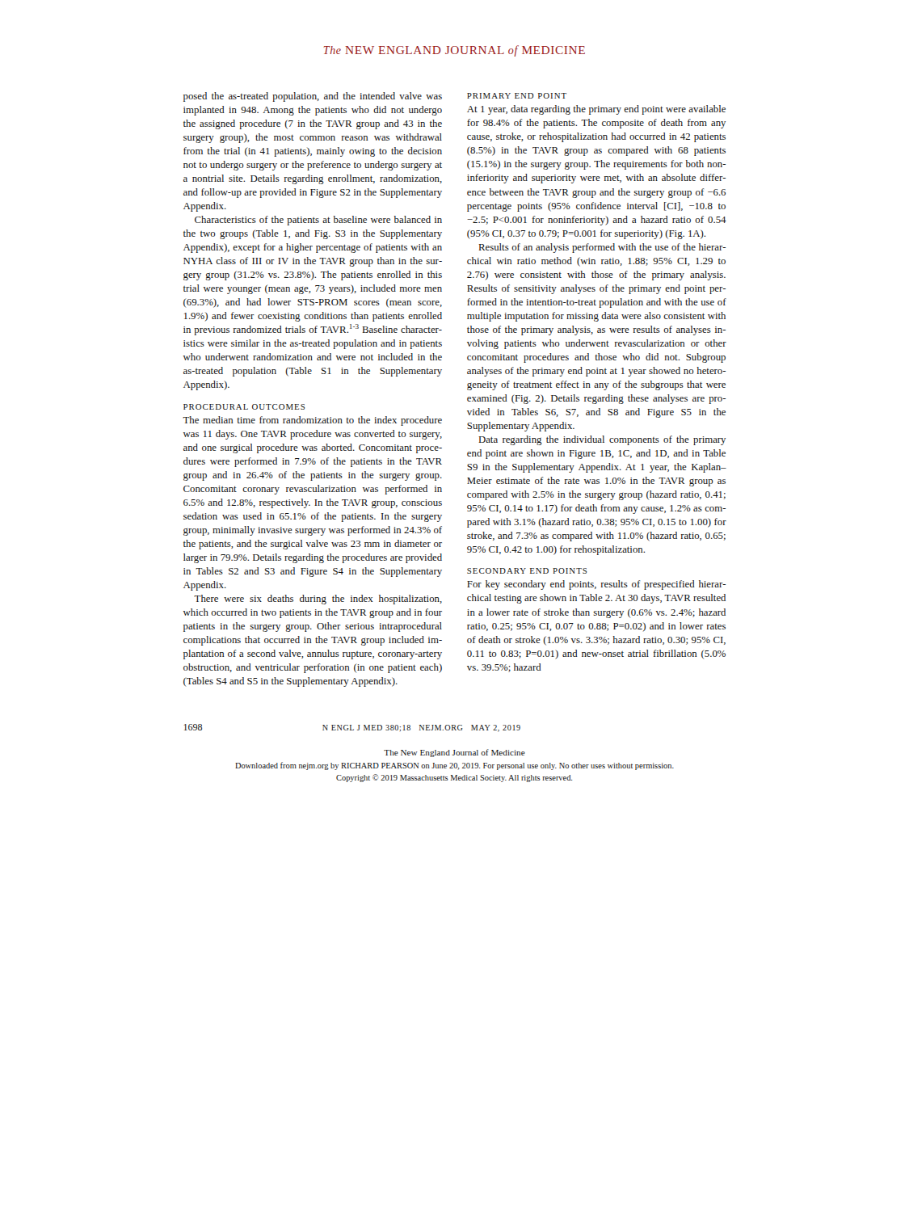The NEW ENGLAND JOURNAL of MEDICINE
posed the as-treated population, and the intended valve was implanted in 948. Among the patients who did not undergo the assigned procedure (7 in the TAVR group and 43 in the surgery group), the most common reason was withdrawal from the trial (in 41 patients), mainly owing to the decision not to undergo surgery or the preference to undergo surgery at a nontrial site. Details regarding enrollment, randomization, and follow-up are provided in Figure S2 in the Supplementary Appendix.
Characteristics of the patients at baseline were balanced in the two groups (Table 1, and Fig. S3 in the Supplementary Appendix), except for a higher percentage of patients with an NYHA class of III or IV in the TAVR group than in the surgery group (31.2% vs. 23.8%). The patients enrolled in this trial were younger (mean age, 73 years), included more men (69.3%), and had lower STS-PROM scores (mean score, 1.9%) and fewer coexisting conditions than patients enrolled in previous randomized trials of TAVR.1-3 Baseline characteristics were similar in the as-treated population and in patients who underwent randomization and were not included in the as-treated population (Table S1 in the Supplementary Appendix).
Procedural Outcomes
The median time from randomization to the index procedure was 11 days. One TAVR procedure was converted to surgery, and one surgical procedure was aborted. Concomitant procedures were performed in 7.9% of the patients in the TAVR group and in 26.4% of the patients in the surgery group. Concomitant coronary revascularization was performed in 6.5% and 12.8%, respectively. In the TAVR group, conscious sedation was used in 65.1% of the patients. In the surgery group, minimally invasive surgery was performed in 24.3% of the patients, and the surgical valve was 23 mm in diameter or larger in 79.9%. Details regarding the procedures are provided in Tables S2 and S3 and Figure S4 in the Supplementary Appendix.
There were six deaths during the index hospitalization, which occurred in two patients in the TAVR group and in four patients in the surgery group. Other serious intraprocedural complications that occurred in the TAVR group included implantation of a second valve, annulus rupture, coronary-artery obstruction, and ventricular perforation (in one patient each) (Tables S4 and S5 in the Supplementary Appendix).
Primary End Point
At 1 year, data regarding the primary end point were available for 98.4% of the patients. The composite of death from any cause, stroke, or rehospitalization had occurred in 42 patients (8.5%) in the TAVR group as compared with 68 patients (15.1%) in the surgery group. The requirements for both noninferiority and superiority were met, with an absolute difference between the TAVR group and the surgery group of −6.6 percentage points (95% confidence interval [CI], −10.8 to −2.5; P<0.001 for noninferiority) and a hazard ratio of 0.54 (95% CI, 0.37 to 0.79; P=0.001 for superiority) (Fig. 1A).
Results of an analysis performed with the use of the hierarchical win ratio method (win ratio, 1.88; 95% CI, 1.29 to 2.76) were consistent with those of the primary analysis. Results of sensitivity analyses of the primary end point performed in the intention-to-treat population and with the use of multiple imputation for missing data were also consistent with those of the primary analysis, as were results of analyses involving patients who underwent revascularization or other concomitant procedures and those who did not. Subgroup analyses of the primary end point at 1 year showed no heterogeneity of treatment effect in any of the subgroups that were examined (Fig. 2). Details regarding these analyses are provided in Tables S6, S7, and S8 and Figure S5 in the Supplementary Appendix.
Data regarding the individual components of the primary end point are shown in Figure 1B, 1C, and 1D, and in Table S9 in the Supplementary Appendix. At 1 year, the Kaplan–Meier estimate of the rate was 1.0% in the TAVR group as compared with 2.5% in the surgery group (hazard ratio, 0.41; 95% CI, 0.14 to 1.17) for death from any cause, 1.2% as compared with 3.1% (hazard ratio, 0.38; 95% CI, 0.15 to 1.00) for stroke, and 7.3% as compared with 11.0% (hazard ratio, 0.65; 95% CI, 0.42 to 1.00) for rehospitalization.
Secondary End Points
For key secondary end points, results of prespecified hierarchical testing are shown in Table 2. At 30 days, TAVR resulted in a lower rate of stroke than surgery (0.6% vs. 2.4%; hazard ratio, 0.25; 95% CI, 0.07 to 0.88; P=0.02) and in lower rates of death or stroke (1.0% vs. 3.3%; hazard ratio, 0.30; 95% CI, 0.11 to 0.83; P=0.01) and new-onset atrial fibrillation (5.0% vs. 39.5%; hazard
1698 n engl j med 380;18 nejm.org May 2, 2019
The New England Journal of Medicine
Downloaded from nejm.org by RICHARD PEARSON on June 20, 2019. For personal use only. No other uses without permission.
Copyright © 2019 Massachusetts Medical Society. All rights reserved.